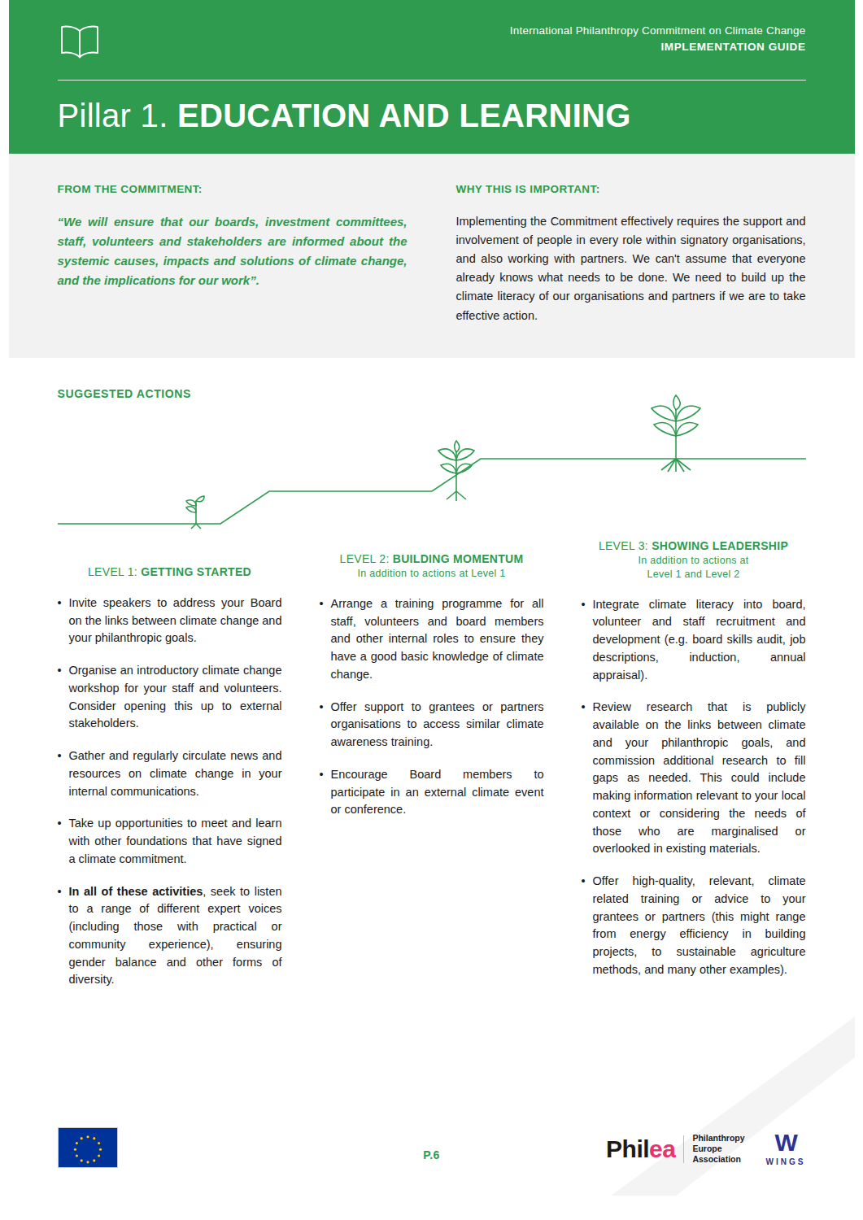International Philanthropy Commitment on Climate Change
IMPLEMENTATION GUIDE
Pillar 1. EDUCATION AND LEARNING
From the commitment:
“We will ensure that our boards, investment committees, staff, volunteers and stakeholders are informed about the systemic causes, impacts and solutions of climate change, and the implications for our work”.
Why this is important:
Implementing the Commitment effectively requires the support and involvement of people in every role within signatory organisations, and also working with partners. We can't assume that everyone already knows what needs to be done. We need to build up the climate literacy of our organisations and partners if we are to take effective action.
Suggested actions
LEVEL 1: GETTING STARTED
Invite speakers to address your Board on the links between climate change and your philanthropic goals.
Organise an introductory climate change workshop for your staff and volunteers. Consider opening this up to external stakeholders.
Gather and regularly circulate news and resources on climate change in your internal communications.
Take up opportunities to meet and learn with other foundations that have signed a climate commitment.
In all of these activities, seek to listen to a range of different expert voices (including those with practical or community experience), ensuring gender balance and other forms of diversity.
LEVEL 2: BUILDING MOMENTUM In addition to actions at Level 1
Arrange a training programme for all staff, volunteers and board members and other internal roles to ensure they have a good basic knowledge of climate change.
Offer support to grantees or partners organisations to access similar climate awareness training.
Encourage Board members to participate in an external climate event or conference.
LEVEL 3: SHOWING LEADERSHIP In addition to actions at
Level 1 and Level 2
Integrate climate literacy into board, volunteer and staff recruitment and development (e.g. board skills audit, job descriptions, induction, annual appraisal).
Review research that is publicly available on the links between climate and your philanthropic goals, and commission additional research to fill gaps as needed. This could include making information relevant to your local context or considering the needs of those who are marginalised or overlooked in existing materials.
Offer high-quality, relevant, climate related training or advice to your grantees or partners (this might range from energy efficiency in building projects, to sustainable agriculture methods, and many other examples).
P.6
Philea
Philanthropy
Europe
Association
W
WINGS